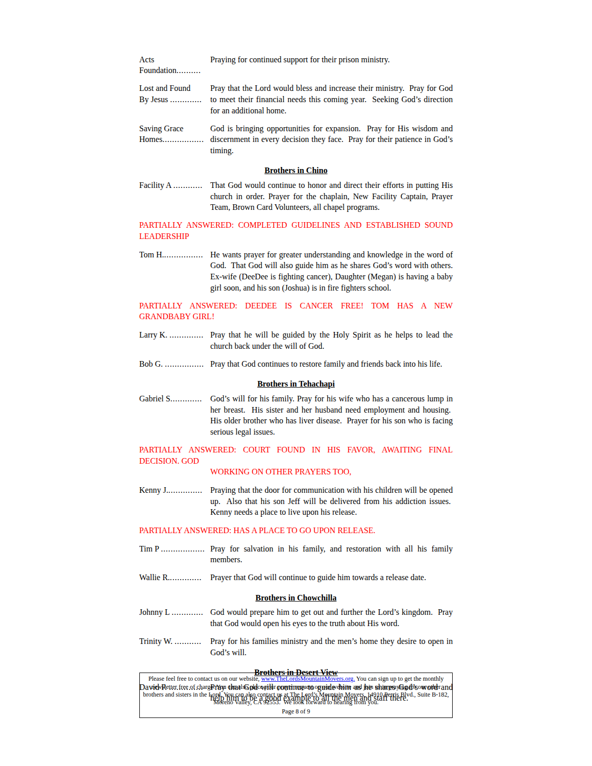Acts
Foundation..........
Praying for continued support for their prison ministry.
Lost and Found
By Jesus .............
Pray that the Lord would bless and increase their ministry. Pray for God to meet their financial needs this coming year. Seeking God’s direction for an additional home.
Saving Grace
Homes.................
God is bringing opportunities for expansion. Pray for His wisdom and discernment in every decision they face. Pray for their patience in God’s timing.
Brothers in Chino
Facility A ............
That God would continue to honor and direct their efforts in putting His church in order. Prayer for the chaplain, New Facility Captain, Prayer Team, Brown Card Volunteers, all chapel programs.
PARTIALLY ANSWERED: COMPLETED GUIDELINES AND ESTABLISHED SOUND LEADERSHIP
Tom H.................
He wants prayer for greater understanding and knowledge in the word of God. That God will also guide him as he shares God’s word with others. Ex-wife (DeeDee is fighting cancer), Daughter (Megan) is having a baby girl soon, and his son (Joshua) is in fire fighters school.
PARTIALLY ANSWERED: DEEDEE IS CANCER FREE! TOM HAS A NEW GRANDBABY GIRL!
Larry K. ..............
Pray that he will be guided by the Holy Spirit as he helps to lead the church back under the will of God.
Bob G. ................
Pray that God continues to restore family and friends back into his life.
Brothers in Tehachapi
Gabriel S.............
God’s will for his family. Pray for his wife who has a cancerous lump in her breast. His sister and her husband need employment and housing. His older brother who has liver disease. Prayer for his son who is facing serious legal issues.
PARTIALLY ANSWERED: COURT FOUND IN HIS FAVOR, AWAITING FINAL DECISION. GODWORKING ON OTHER PRAYERS TOO,
Kenny J...............
Praying that the door for communication with his children will be opened up. Also that his son Jeff will be delivered from his addiction issues. Kenny needs a place to live upon his release.
PARTIALLY ANSWERED: HAS A PLACE TO GO UPON RELEASE.
Tim P ..................
Pray for salvation in his family, and restoration with all his family members.
Wallie R..............
Prayer that God will continue to guide him towards a release date.
Brothers in Chowchilla
Johnny L .............
God would prepare him to get out and further the Lord’s kingdom. Pray that God would open his eyes to the truth about His word.
Trinity W. ...........
Pray for his families ministry and the men’s home they desire to open in God’s will.
Brothers in Desert View
David P. ..............
Pray that God will continue to guide him as he shares God’s word and help him to be a good example to all the men and staff there.
Please feel free to contact us on our website, www.TheLordsMountainMovers.org. You can sign up to get the monthly newsletter free of charge. You can also place your prayer request on our website and join us in praying for our other brothers and sisters in the Lord. You can also contact us at The Lord’s Mountain Movers, 14910 Perris Blvd., Suite B-182, Moreno Valley, CA 92553. We look forward to hearing from you.
Page 8 of 9